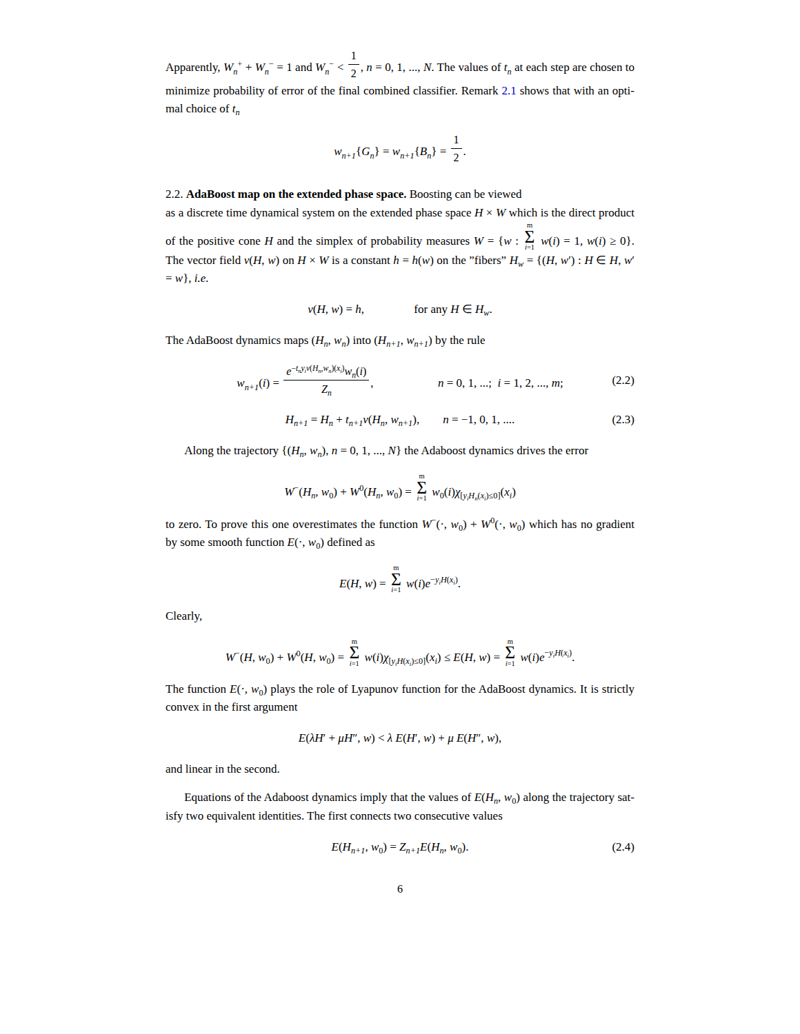Apparently, Wn+ + Wn− = 1 and Wn− < 12, n = 0, 1, ..., N. The values of tn at each step are chosen to minimize probability of error of the final combined classifier. Remark 2.1 shows that with an optimal choice of tn
wn+1{Gn} = wn+1{Bn} = 12.
2.2. AdaBoost map on the extended phase space. Boosting can be viewed
as a discrete time dynamical system on the extended phase space H × W which is the direct product of the positive cone H and the simplex of probability measures W = {w : mΣi=1 w(i) = 1, w(i) ≥ 0}. The vector field v(H, w) on H × W is a constant h = h(w) on the ”fibers” Hw = {(H, w′) : H ∈ H, w′ = w}, i.e.
v(H, w) = h, for any H ∈ Hw.
The AdaBoost dynamics maps (Hn, wn) into (Hn+1, wn+1) by the rule
wn+1(i) = e−tnyiv(Hn,wn)(xi)wn(i) Zn, n = 0, 1, ...; i = 1, 2, ..., m; (2.2)
Hn+1 = Hn + tn+1v(Hn, wn+1), n = −1, 0, 1, .... (2.3)
Along the trajectory {(Hn, wn), n = 0, 1, ..., N} the Adaboost dynamics drives the error
W−(Hn, w0) + W0(Hn, w0) = mΣi=1 w0(i)χ[yiHn(xi)≤0](xi)
to zero. To prove this one overestimates the function W−(·, w0) + W0(·, w0) which has no gradient by some smooth function E(·, w0) defined as
E(H, w) = mΣi=1 w(i)e−yiH(xi).
Clearly,
W−(H, w0) + W0(H, w0) = mΣi=1 w(i)χ[yiH(xi)≤0](xi) ≤ E(H, w) = mΣi=1 w(i)e−yiH(xi).
The function E(·, w0) plays the role of Lyapunov function for the AdaBoost dynamics. It is strictly convex in the first argument
E(λH′ + μH″, w) < λ E(H′, w) + μ E(H″, w),
and linear in the second.
Equations of the Adaboost dynamics imply that the values of E(Hn, w0) along the trajectory satisfy two equivalent identities. The first connects two consecutive values
E(Hn+1, w0) = Zn+1E(Hn, w0). (2.4)
6